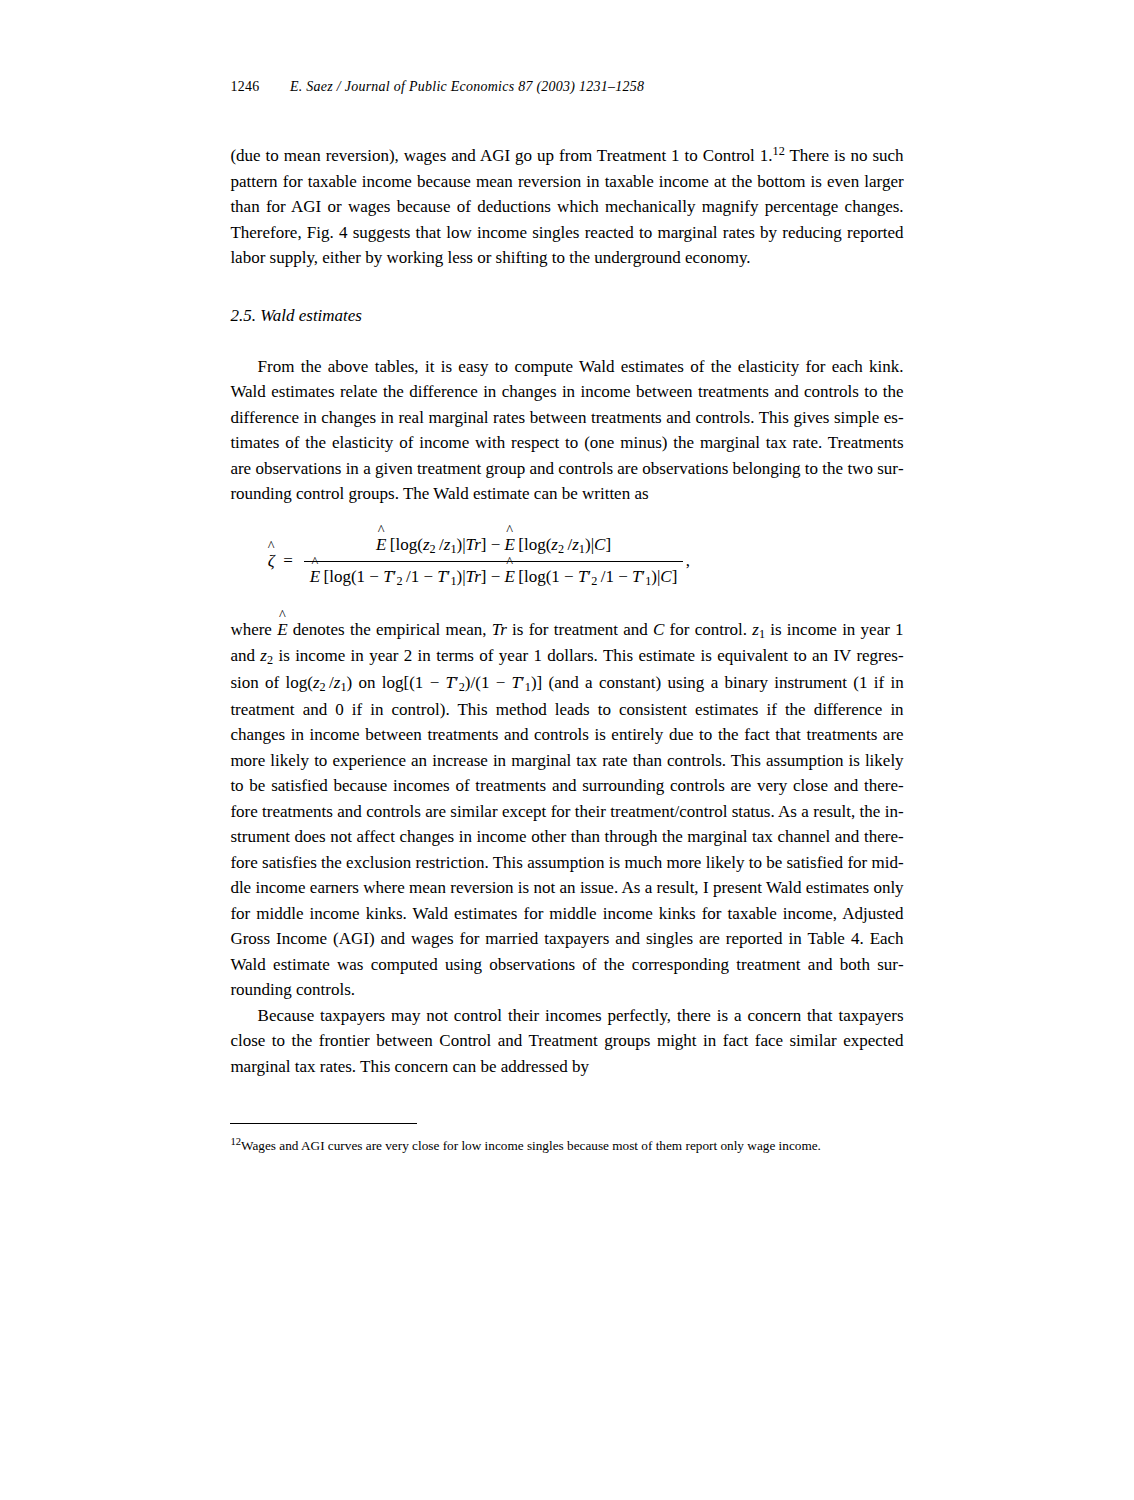1246 E. Saez / Journal of Public Economics 87 (2003) 1231–1258
(due to mean reversion), wages and AGI go up from Treatment 1 to Control 1.12 There is no such pattern for taxable income because mean reversion in taxable income at the bottom is even larger than for AGI or wages because of deductions which mechanically magnify percentage changes. Therefore, Fig. 4 suggests that low income singles reacted to marginal rates by reducing reported labor supply, either by working less or shifting to the underground economy.
2.5. Wald estimates
From the above tables, it is easy to compute Wald estimates of the elasticity for each kink. Wald estimates relate the difference in changes in income between treatments and controls to the difference in changes in real marginal rates between treatments and controls. This gives simple estimates of the elasticity of income with respect to (one minus) the marginal tax rate. Treatments are observations in a given treatment group and controls are observations belonging to the two surrounding control groups. The Wald estimate can be written as
^ζ = ^E [log(z2 /z1)|Tr] − ^E [log(z2 /z1)|C] ^E [log(1 − T′2 /1 − T′1)|Tr] − ^E [log(1 − T′2 /1 − T′1)|C] ,
where ^E denotes the empirical mean, Tr is for treatment and C for control. z1 is income in year 1 and z2 is income in year 2 in terms of year 1 dollars. This estimate is equivalent to an IV regression of log(z2 /z1) on log[(1 − T′2)/(1 − T′1)] (and a constant) using a binary instrument (1 if in treatment and 0 if in control). This method leads to consistent estimates if the difference in changes in income between treatments and controls is entirely due to the fact that treatments are more likely to experience an increase in marginal tax rate than controls. This assumption is likely to be satisfied because incomes of treatments and surrounding controls are very close and therefore treatments and controls are similar except for their treatment/control status. As a result, the instrument does not affect changes in income other than through the marginal tax channel and therefore satisfies the exclusion restriction. This assumption is much more likely to be satisfied for middle income earners where mean reversion is not an issue. As a result, I present Wald estimates only for middle income kinks. Wald estimates for middle income kinks for taxable income, Adjusted Gross Income (AGI) and wages for married taxpayers and singles are reported in Table 4. Each Wald estimate was computed using observations of the corresponding treatment and both surrounding controls.
Because taxpayers may not control their incomes perfectly, there is a concern that taxpayers close to the frontier between Control and Treatment groups might in fact face similar expected marginal tax rates. This concern can be addressed by
12Wages and AGI curves are very close for low income singles because most of them report only wage income.